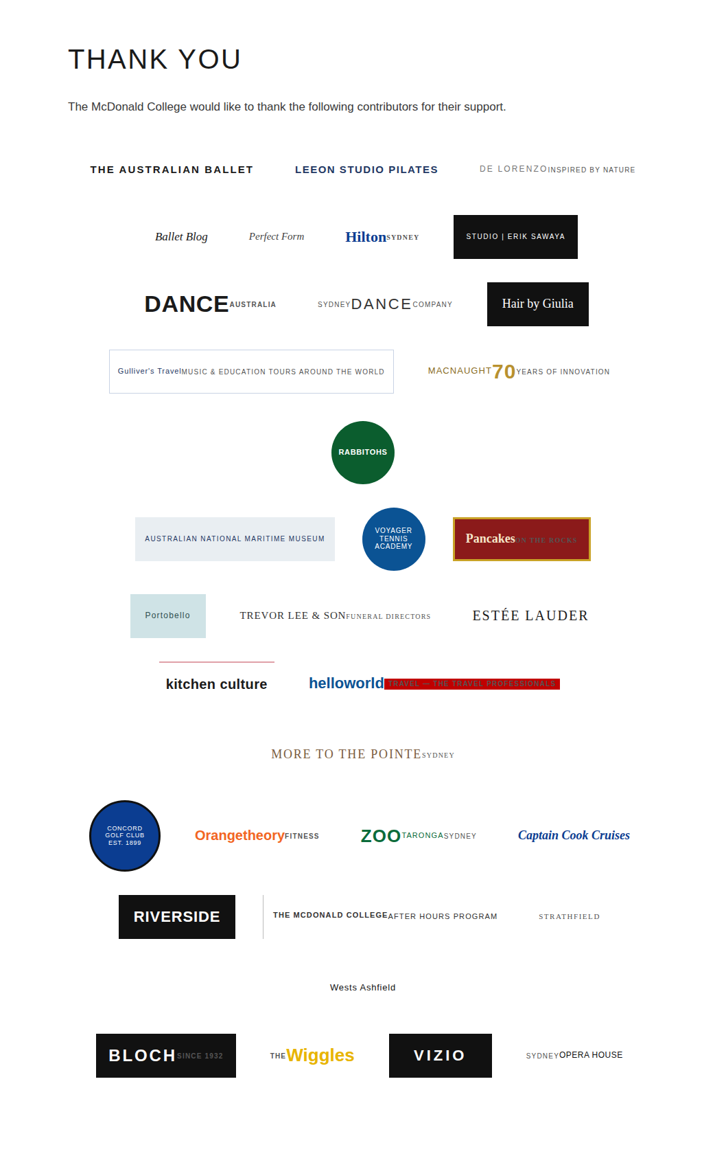Thank You
The McDonald College would like to thank the following contributors for their support.
The Australian Ballet
Leeon Studio Pilates
De Lorenzo inspired by nature
Ballet Blog
Perfect Form
Hilton Sydney
Studio | Erik Sawaya
Dance Australia
Sydney Dance Company
Hair by Giulia
Gulliver's Travel Music & Education Tours around the world
Macnaught 70 Years of Innovation
Rabbitohs
Australian National Maritime Museum
Voyager Tennis Academy
Pancakes on the Rocks
Portobello
Trevor Lee & Son Funeral Directors
Estée Lauder
kitchen culture
helloworld Travel — The Travel Professionals
More To The Pointe Sydney
Concord Golf Club
Est. 1899
Orangetheory Fitness
Zoo Taronga Sydney
Captain Cook Cruises
Riverside
The McDonald College After Hours Program
Strathfield
Wests Ashfield
Bloch Since 1932
The Wiggles
Vizio
Sydney Opera House